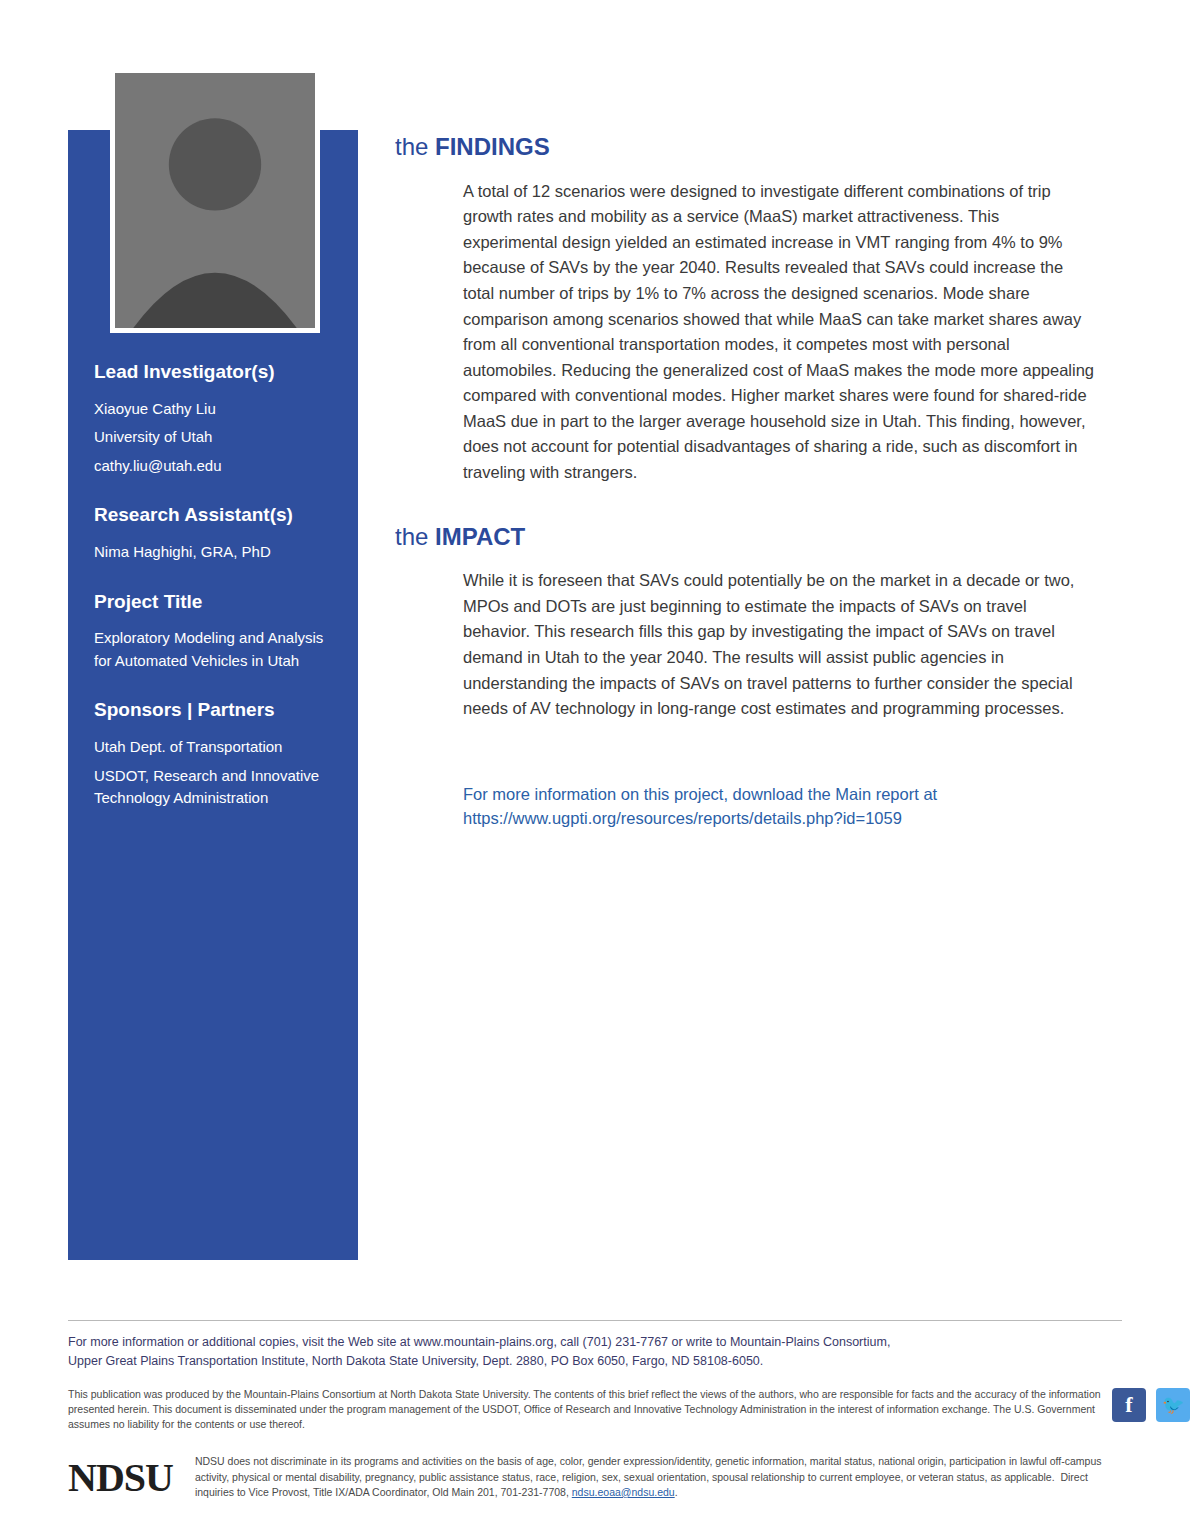Lead Investigator(s)
Xiaoyue Cathy Liu
University of Utah
cathy.liu@utah.edu
Research Assistant(s)
Nima Haghighi, GRA, PhD
Project Title
Exploratory Modeling and Analysis for Automated Vehicles in Utah
Sponsors | Partners
Utah Dept. of Transportation
USDOT, Research and Innovative Technology Administration
the FINDINGS
A total of 12 scenarios were designed to investigate different combinations of trip growth rates and mobility as a service (MaaS) market attractiveness. This experimental design yielded an estimated increase in VMT ranging from 4% to 9% because of SAVs by the year 2040. Results revealed that SAVs could increase the total number of trips by 1% to 7% across the designed scenarios. Mode share comparison among scenarios showed that while MaaS can take market shares away from all conventional transportation modes, it competes most with personal automobiles. Reducing the generalized cost of MaaS makes the mode more appealing compared with conventional modes. Higher market shares were found for shared-ride MaaS due in part to the larger average household size in Utah. This finding, however, does not account for potential disadvantages of sharing a ride, such as discomfort in traveling with strangers.
the IMPACT
While it is foreseen that SAVs could potentially be on the market in a decade or two, MPOs and DOTs are just beginning to estimate the impacts of SAVs on travel behavior. This research fills this gap by investigating the impact of SAVs on travel demand in Utah to the year 2040. The results will assist public agencies in understanding the impacts of SAVs on travel patterns to further consider the special needs of AV technology in long-range cost estimates and programming processes.
For more information on this project, download the Main report at
https://www.ugpti.org/resources/reports/details.php?id=1059
f
🐦
For more information or additional copies, visit the Web site at www.mountain-plains.org, call (701) 231-7767 or write to Mountain-Plains Consortium,
Upper Great Plains Transportation Institute, North Dakota State University, Dept. 2880, PO Box 6050, Fargo, ND 58108-6050.
This publication was produced by the Mountain-Plains Consortium at North Dakota State University. The contents of this brief reflect the views of the authors, who are responsible for facts and the accuracy of the information presented herein. This document is disseminated under the program management of the USDOT, Office of Research and Innovative Technology Administration in the interest of information exchange. The U.S. Government assumes no liability for the contents or use thereof.
NDSU
NDSU does not discriminate in its programs and activities on the basis of age, color, gender expression/identity, genetic information, marital status, national origin, participation in lawful off-campus activity, physical or mental disability, pregnancy, public assistance status, race, religion, sex, sexual orientation, spousal relationship to current employee, or veteran status, as applicable. Direct inquiries to Vice Provost, Title IX/ADA Coordinator, Old Main 201, 701-231-7708, ndsu.eoaa@ndsu.edu.